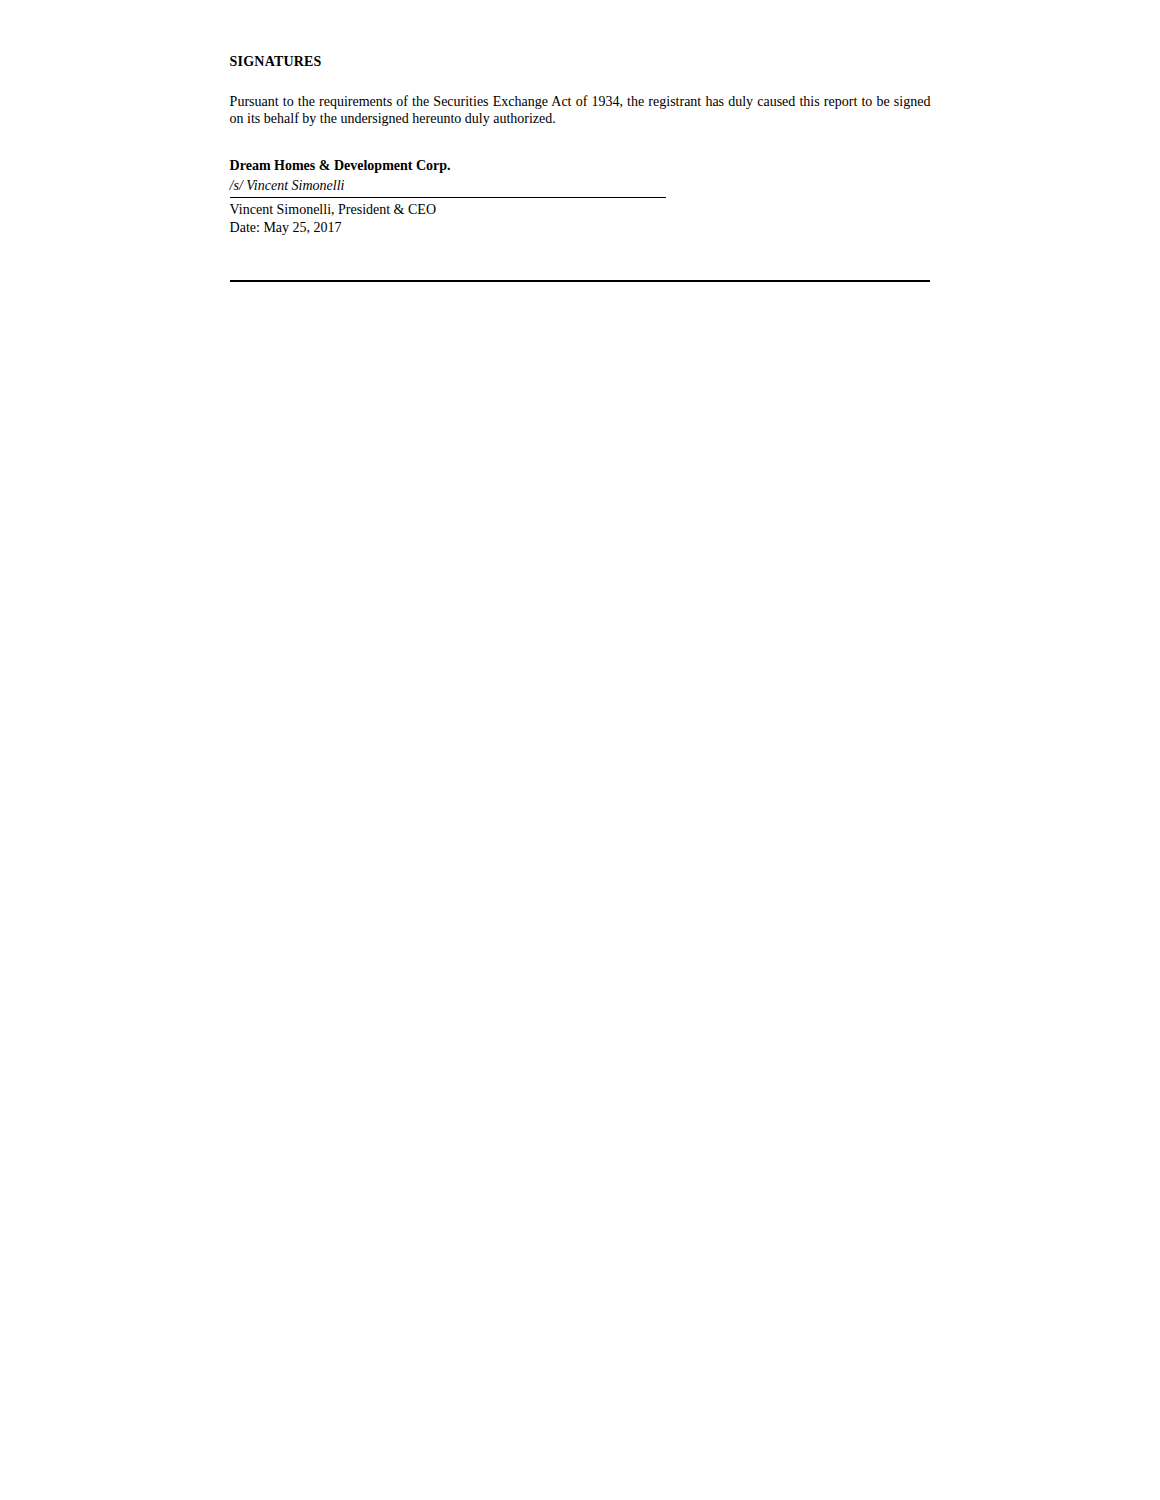SIGNATURES
Pursuant to the requirements of the Securities Exchange Act of 1934, the registrant has duly caused this report to be signed on its behalf by the undersigned hereunto duly authorized.
Dream Homes & Development Corp.
/s/ Vincent Simonelli
Vincent Simonelli, President & CEO
Date: May 25, 2017